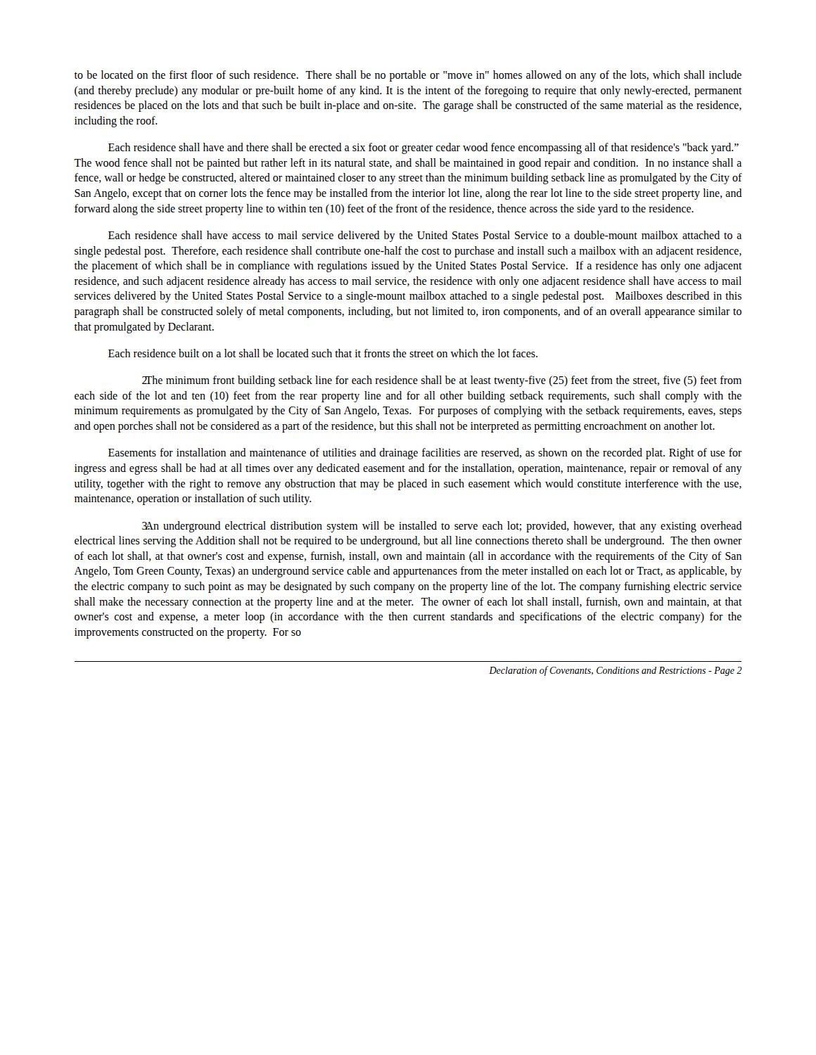to be located on the first floor of such residence. There shall be no portable or "move in" homes allowed on any of the lots, which shall include (and thereby preclude) any modular or pre-built home of any kind. It is the intent of the foregoing to require that only newly-erected, permanent residences be placed on the lots and that such be built in-place and on-site. The garage shall be constructed of the same material as the residence, including the roof.
Each residence shall have and there shall be erected a six foot or greater cedar wood fence encompassing all of that residence's "back yard.” The wood fence shall not be painted but rather left in its natural state, and shall be maintained in good repair and condition. In no instance shall a fence, wall or hedge be constructed, altered or maintained closer to any street than the minimum building setback line as promulgated by the City of San Angelo, except that on corner lots the fence may be installed from the interior lot line, along the rear lot line to the side street property line, and forward along the side street property line to within ten (10) feet of the front of the residence, thence across the side yard to the residence.
Each residence shall have access to mail service delivered by the United States Postal Service to a double-mount mailbox attached to a single pedestal post. Therefore, each residence shall contribute one-half the cost to purchase and install such a mailbox with an adjacent residence, the placement of which shall be in compliance with regulations issued by the United States Postal Service. If a residence has only one adjacent residence, and such adjacent residence already has access to mail service, the residence with only one adjacent residence shall have access to mail services delivered by the United States Postal Service to a single-mount mailbox attached to a single pedestal post. Mailboxes described in this paragraph shall be constructed solely of metal components, including, but not limited to, iron components, and of an overall appearance similar to that promulgated by Declarant.
Each residence built on a lot shall be located such that it fronts the street on which the lot faces.
2. The minimum front building setback line for each residence shall be at least twenty-five (25) feet from the street, five (5) feet from each side of the lot and ten (10) feet from the rear property line and for all other building setback requirements, such shall comply with the minimum requirements as promulgated by the City of San Angelo, Texas. For purposes of complying with the setback requirements, eaves, steps and open porches shall not be considered as a part of the residence, but this shall not be interpreted as permitting encroachment on another lot.
Easements for installation and maintenance of utilities and drainage facilities are reserved, as shown on the recorded plat. Right of use for ingress and egress shall be had at all times over any dedicated easement and for the installation, operation, maintenance, repair or removal of any utility, together with the right to remove any obstruction that may be placed in such easement which would constitute interference with the use, maintenance, operation or installation of such utility.
3. An underground electrical distribution system will be installed to serve each lot; provided, however, that any existing overhead electrical lines serving the Addition shall not be required to be underground, but all line connections thereto shall be underground. The then owner of each lot shall, at that owner's cost and expense, furnish, install, own and maintain (all in accordance with the requirements of the City of San Angelo, Tom Green County, Texas) an underground service cable and appurtenances from the meter installed on each lot or Tract, as applicable, by the electric company to such point as may be designated by such company on the property line of the lot. The company furnishing electric service shall make the necessary connection at the property line and at the meter. The owner of each lot shall install, furnish, own and maintain, at that owner's cost and expense, a meter loop (in accordance with the then current standards and specifications of the electric company) for the improvements constructed on the property. For so
Declaration of Covenants, Conditions and Restrictions - Page 2